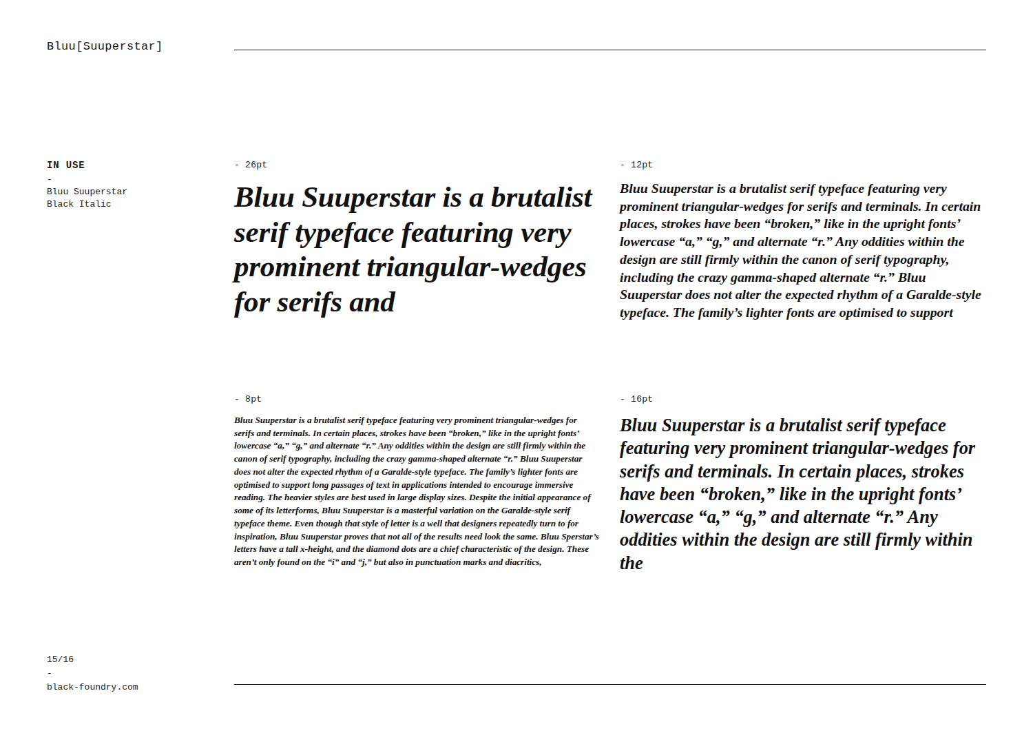Bluu[Suuperstar]
IN USE
-
Bluu Suuperstar
Black Italic
- 26pt
Bluu Suuperstar is a brutalist serif typeface featuring very prominent triangular-wedges for serifs and
- 8pt
Bluu Suuperstar is a brutalist serif typeface featuring very prominent triangular-wedges for serifs and terminals. In certain places, strokes have been “broken,” like in the upright fonts’ lowercase “a,” “g,” and alternate “r.” Any oddities within the design are still firmly within the canon of serif typography, including the crazy gamma-shaped alternate “r.” Bluu Suuperstar does not alter the expected rhythm of a Garalde-style typeface. The family’s lighter fonts are optimised to support long passages of text in applications intended to encourage immersive reading. The heavier styles are best used in large display sizes. Despite the initial appearance of some of its letterforms, Bluu Suuperstar is a masterful variation on the Garalde-style serif typeface theme. Even though that style of letter is a well that designers repeatedly turn to for inspiration, Bluu Suuperstar proves that not all of the results need look the same. Bluu Sperstar’s letters have a tall x-height, and the diamond dots are a chief characteristic of the design. These aren’t only found on the “i” and “j,” but also in punctuation marks and diacritics,
- 12pt
Bluu Suuperstar is a brutalist serif typeface featuring very prominent triangular-wedges for serifs and terminals. In certain places, strokes have been “broken,” like in the upright fonts’ lowercase “a,” “g,” and alternate “r.” Any oddities within the design are still firmly within the canon of serif typography, including the crazy gamma-shaped alternate “r.” Bluu Suuperstar does not alter the expected rhythm of a Garalde-style typeface. The family’s lighter fonts are optimised to support
- 16pt
Bluu Suuperstar is a brutalist serif typeface featuring very prominent triangular-wedges for serifs and terminals. In certain places, strokes have been “broken,” like in the upright fonts’ lowercase “a,” “g,” and alternate “r.” Any oddities within the design are still firmly within the
15/16 - black-foundry.com